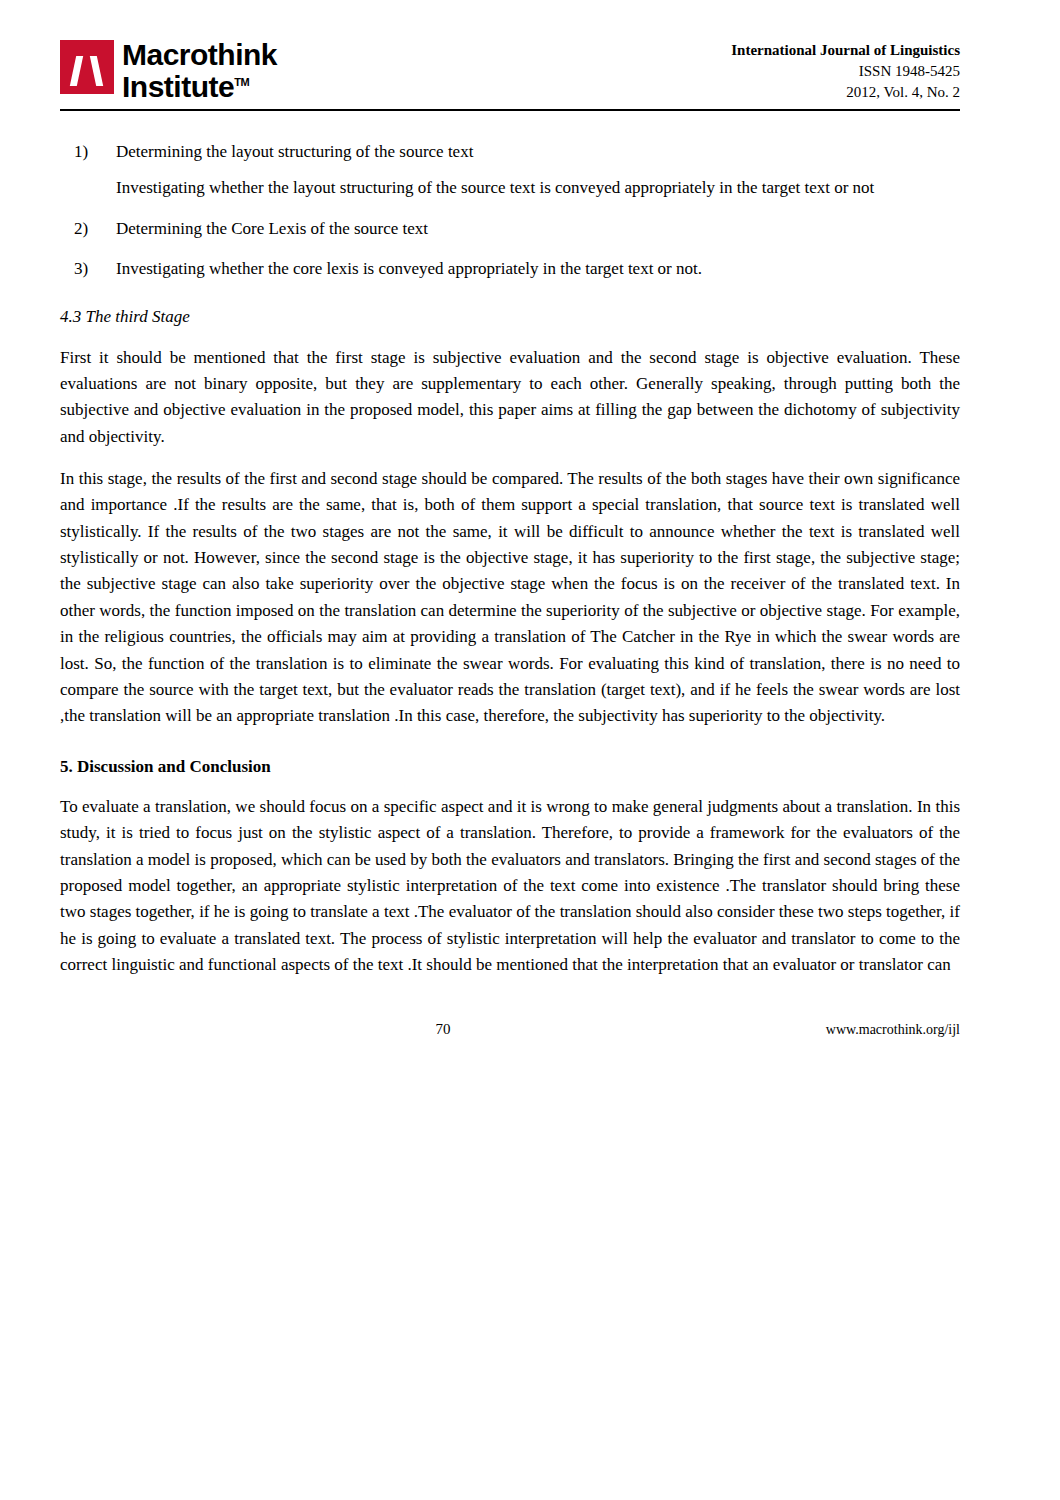Macrothink InstituteTM
International Journal of Linguistics
ISSN 1948-5425
2012, Vol. 4, No. 2
Determining the layout structuring of the source text
Investigating whether the layout structuring of the source text is conveyed appropriately in the target text or not
Determining the Core Lexis of the source text
Investigating whether the core lexis is conveyed appropriately in the target text or not.
4.3 The third Stage
First it should be mentioned that the first stage is subjective evaluation and the second stage is objective evaluation. These evaluations are not binary opposite, but they are supplementary to each other. Generally speaking, through putting both the subjective and objective evaluation in the proposed model, this paper aims at filling the gap between the dichotomy of subjectivity and objectivity.
In this stage, the results of the first and second stage should be compared. The results of the both stages have their own significance and importance .If the results are the same, that is, both of them support a special translation, that source text is translated well stylistically. If the results of the two stages are not the same, it will be difficult to announce whether the text is translated well stylistically or not. However, since the second stage is the objective stage, it has superiority to the first stage, the subjective stage; the subjective stage can also take superiority over the objective stage when the focus is on the receiver of the translated text. In other words, the function imposed on the translation can determine the superiority of the subjective or objective stage. For example, in the religious countries, the officials may aim at providing a translation of The Catcher in the Rye in which the swear words are lost. So, the function of the translation is to eliminate the swear words. For evaluating this kind of translation, there is no need to compare the source with the target text, but the evaluator reads the translation (target text), and if he feels the swear words are lost ,the translation will be an appropriate translation .In this case, therefore, the subjectivity has superiority to the objectivity.
5. Discussion and Conclusion
To evaluate a translation, we should focus on a specific aspect and it is wrong to make general judgments about a translation. In this study, it is tried to focus just on the stylistic aspect of a translation. Therefore, to provide a framework for the evaluators of the translation a model is proposed, which can be used by both the evaluators and translators. Bringing the first and second stages of the proposed model together, an appropriate stylistic interpretation of the text come into existence .The translator should bring these two stages together, if he is going to translate a text .The evaluator of the translation should also consider these two steps together, if he is going to evaluate a translated text. The process of stylistic interpretation will help the evaluator and translator to come to the correct linguistic and functional aspects of the text .It should be mentioned that the interpretation that an evaluator or translator can
70 www.macrothink.org/ijl